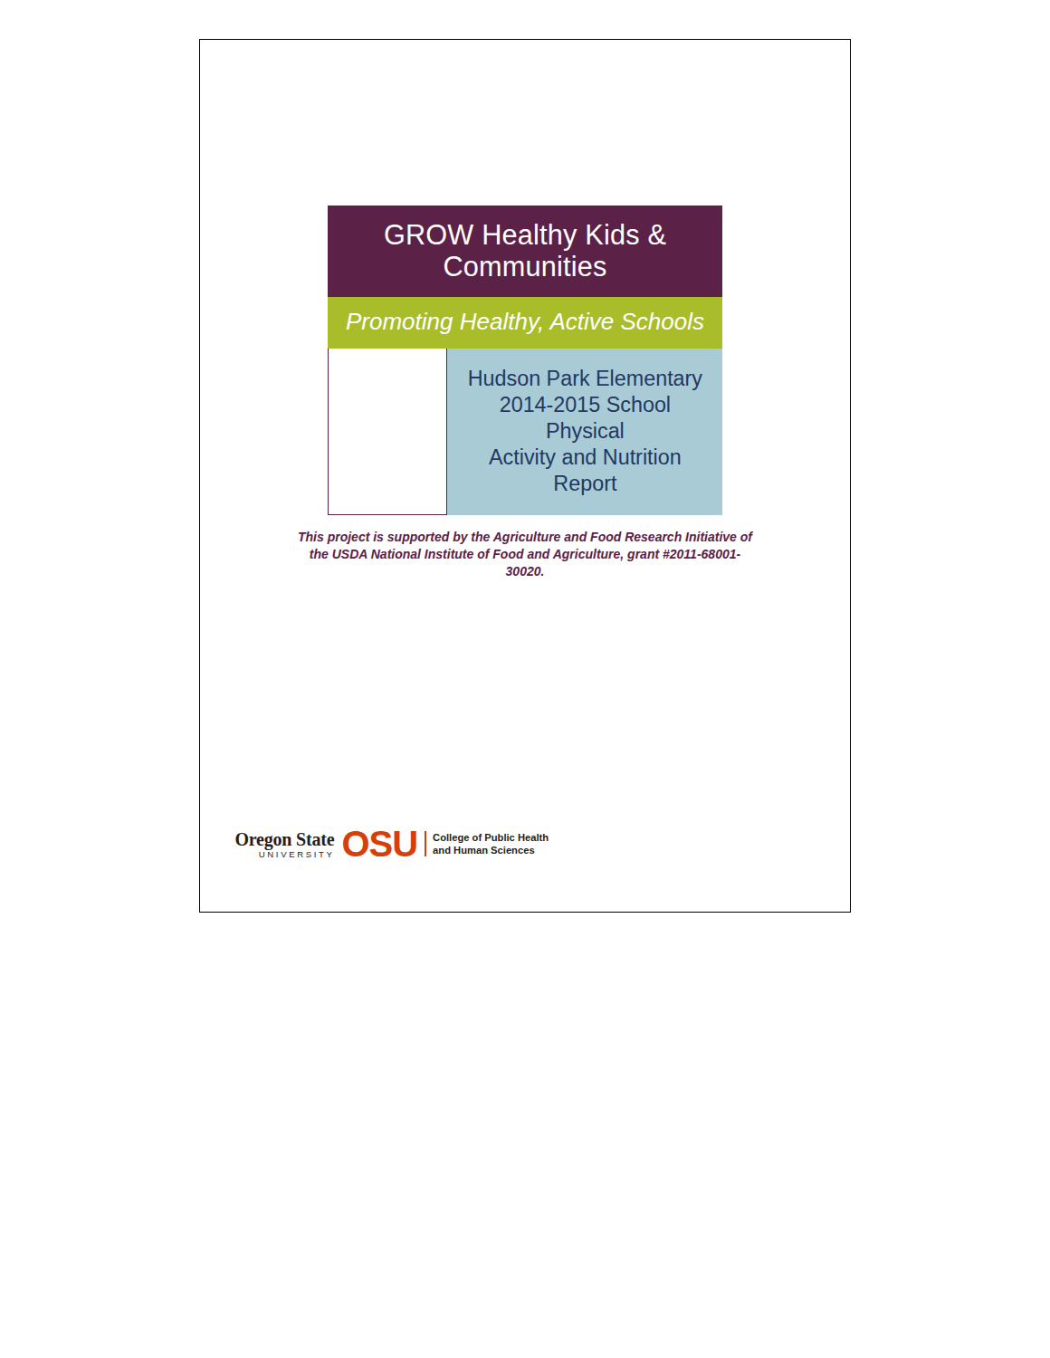GROW Healthy Kids & Communities
Promoting Healthy, Active Schools
Hudson Park Elementary
2014-2015 School Physical
Activity and Nutrition Report
This project is supported by the Agriculture and Food Research Initiative of the USDA National Institute of Food and Agriculture, grant #2011-68001-30020.
Oregon State
UNIVERSITY
OSU
College of Public Health
and Human Sciences